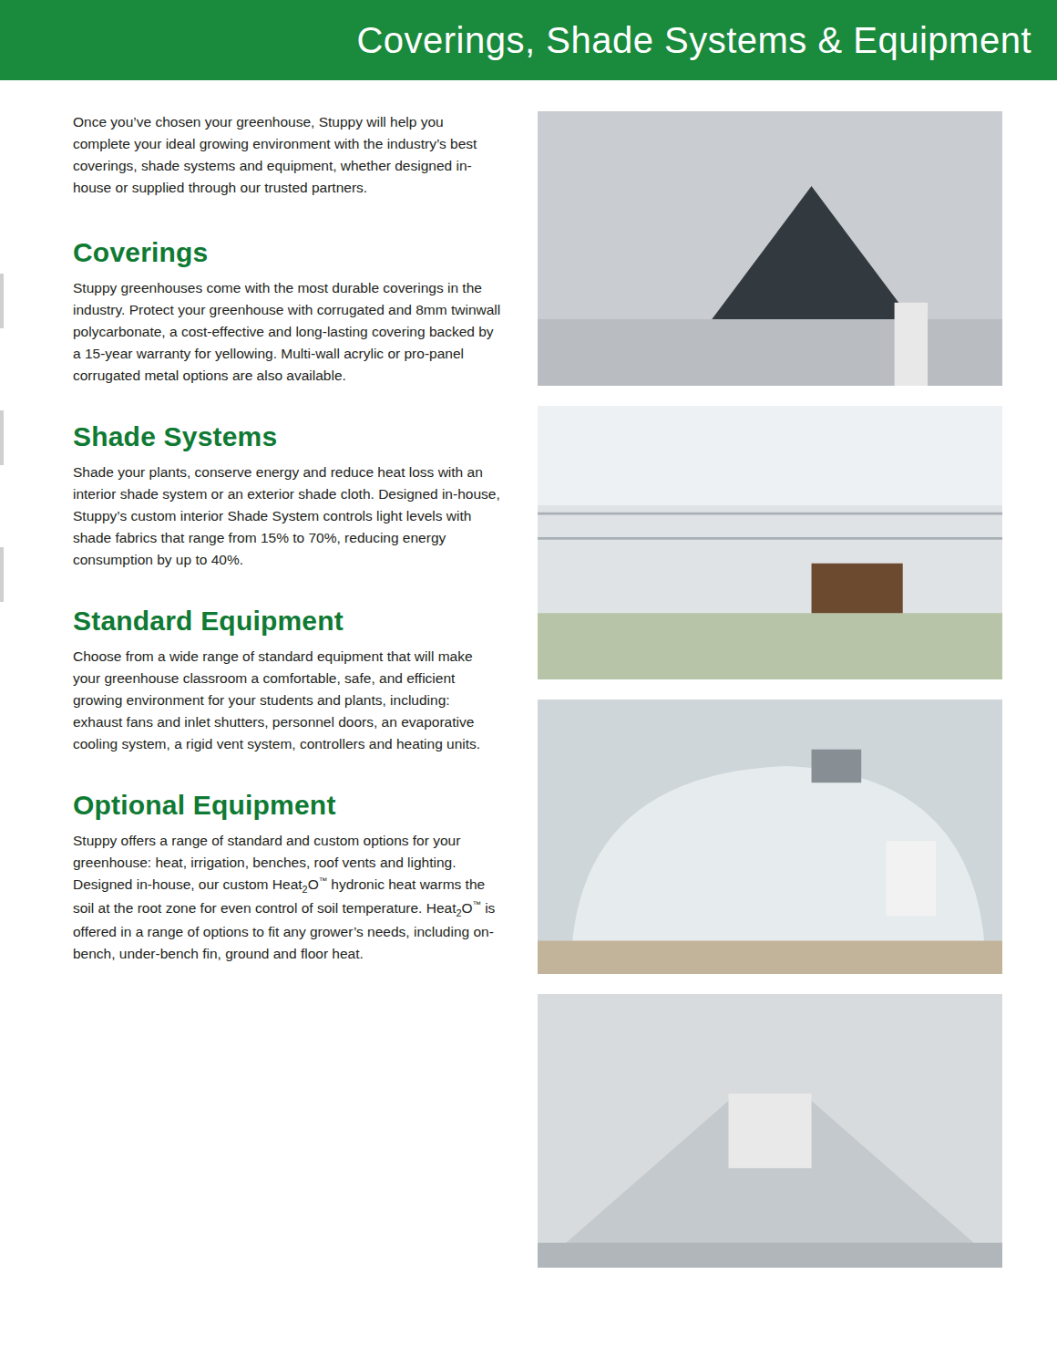Coverings, Shade Systems & Equipment
Once you’ve chosen your greenhouse, Stuppy will help you complete your ideal growing environment with the industry’s best coverings, shade systems and equipment, whether designed in-house or supplied through our trusted partners.
Coverings
Stuppy greenhouses come with the most durable coverings in the industry. Protect your greenhouse with corrugated and 8mm twinwall polycarbonate, a cost-effective and long-lasting covering backed by a 15-year warranty for yellowing. Multi-wall acrylic or pro-panel corrugated metal options are also available.
Shade Systems
Shade your plants, conserve energy and reduce heat loss with an interior shade system or an exterior shade cloth. Designed in-house, Stuppy’s custom interior Shade System controls light levels with shade fabrics that range from 15% to 70%, reducing energy consumption by up to 40%.
Standard Equipment
Choose from a wide range of standard equipment that will make your greenhouse classroom a comfortable, safe, and efficient growing environment for your students and plants, including: exhaust fans and inlet shutters, personnel doors, an evaporative cooling system, a rigid vent system, controllers and heating units.
Optional Equipment
Stuppy offers a range of standard and custom options for your greenhouse: heat, irrigation, benches, roof vents and lighting. Designed in-house, our custom Heat2O™ hydronic heat warms the soil at the root zone for even control of soil temperature. Heat2O™ is offered in a range of options to fit any grower’s needs, including on-bench, under-bench fin, ground and floor heat.